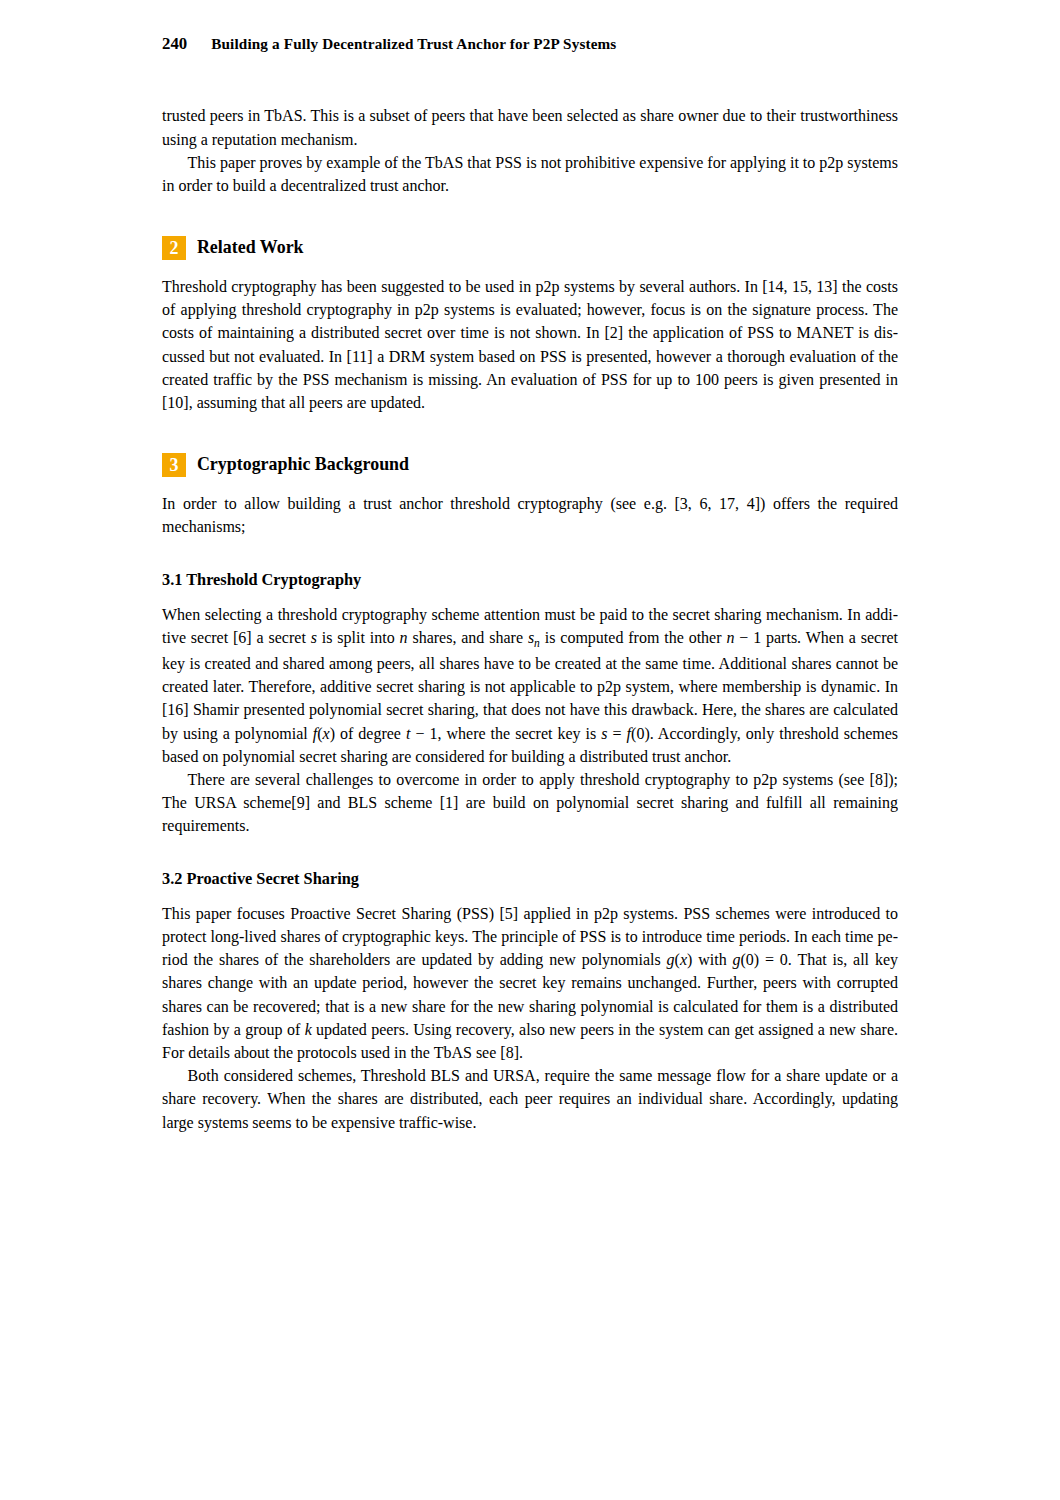240 Building a Fully Decentralized Trust Anchor for P2P Systems
trusted peers in TbAS. This is a subset of peers that have been selected as share owner due to their trustworthiness using a reputation mechanism.
This paper proves by example of the TbAS that PSS is not prohibitive expensive for applying it to p2p systems in order to build a decentralized trust anchor.
2 Related Work
Threshold cryptography has been suggested to be used in p2p systems by several authors. In [14, 15, 13] the costs of applying threshold cryptography in p2p systems is evaluated; however, focus is on the signature process. The costs of maintaining a distributed secret over time is not shown. In [2] the application of PSS to MANET is discussed but not evaluated. In [11] a DRM system based on PSS is presented, however a thorough evaluation of the created traffic by the PSS mechanism is missing. An evaluation of PSS for up to 100 peers is given presented in [10], assuming that all peers are updated.
3 Cryptographic Background
In order to allow building a trust anchor threshold cryptography (see e.g. [3, 6, 17, 4]) offers the required mechanisms;
3.1 Threshold Cryptography
When selecting a threshold cryptography scheme attention must be paid to the secret sharing mechanism. In additive secret [6] a secret s is split into n shares, and share sn is computed from the other n − 1 parts. When a secret key is created and shared among peers, all shares have to be created at the same time. Additional shares cannot be created later. Therefore, additive secret sharing is not applicable to p2p system, where membership is dynamic. In [16] Shamir presented polynomial secret sharing, that does not have this drawback. Here, the shares are calculated by using a polynomial f(x) of degree t − 1, where the secret key is s = f(0). Accordingly, only threshold schemes based on polynomial secret sharing are considered for building a distributed trust anchor.
There are several challenges to overcome in order to apply threshold cryptography to p2p systems (see [8]); The URSA scheme[9] and BLS scheme [1] are build on polynomial secret sharing and fulfill all remaining requirements.
3.2 Proactive Secret Sharing
This paper focuses Proactive Secret Sharing (PSS) [5] applied in p2p systems. PSS schemes were introduced to protect long-lived shares of cryptographic keys. The principle of PSS is to introduce time periods. In each time period the shares of the shareholders are updated by adding new polynomials g(x) with g(0) = 0. That is, all key shares change with an update period, however the secret key remains unchanged. Further, peers with corrupted shares can be recovered; that is a new share for the new sharing polynomial is calculated for them is a distributed fashion by a group of k updated peers. Using recovery, also new peers in the system can get assigned a new share. For details about the protocols used in the TbAS see [8].
Both considered schemes, Threshold BLS and URSA, require the same message flow for a share update or a share recovery. When the shares are distributed, each peer requires an individual share. Accordingly, updating large systems seems to be expensive traffic-wise.